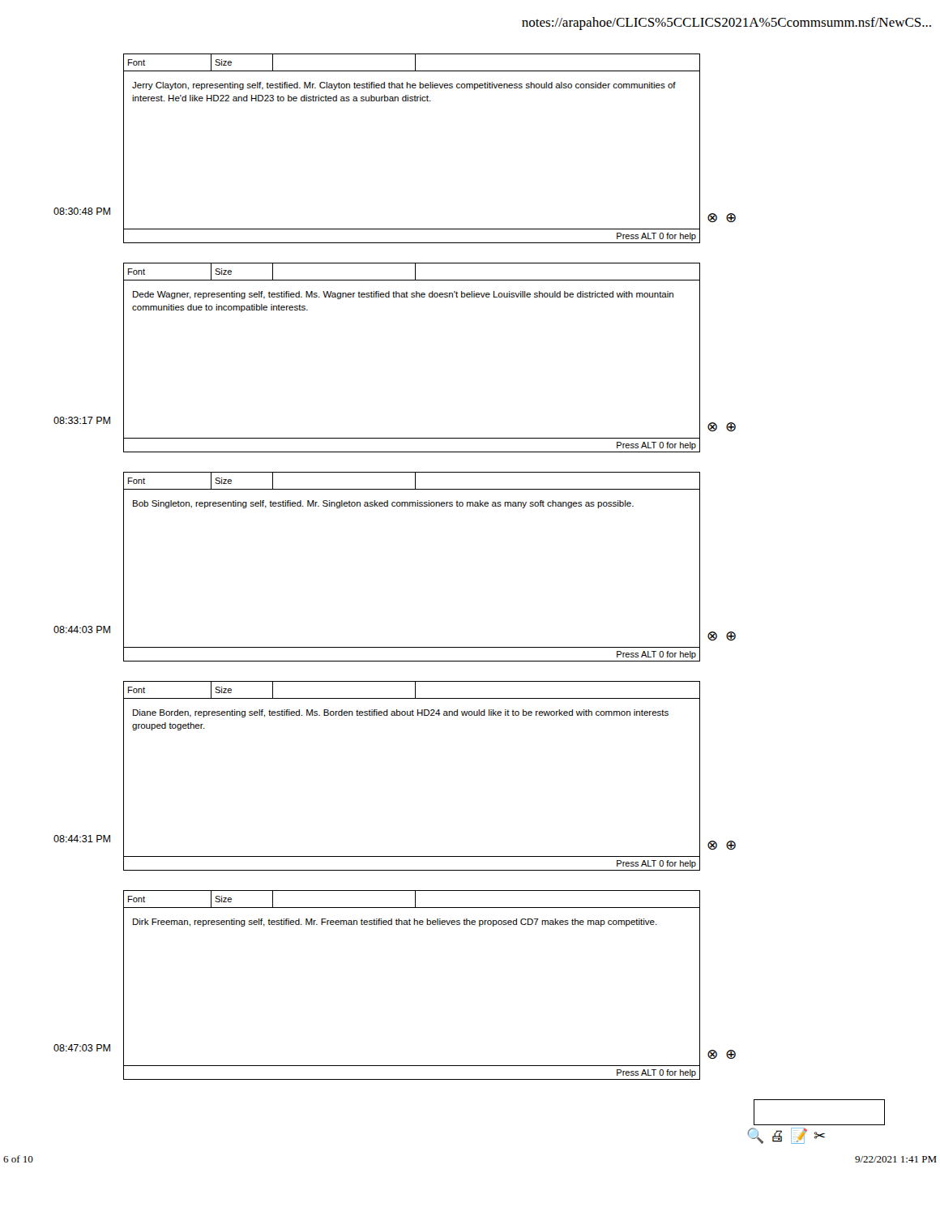notes://arapahoe/CLICS%5CCLICS2021A%5Ccommsumm.nsf/NewCS...
08:30:48 PM
Font
Size
Jerry Clayton, representing self, testified. Mr. Clayton testified that he believes competitiveness should also consider communities of interest. He'd like HD22 and HD23 to be districted as a suburban district.
Press ALT 0 for help
⊗ ⊕
08:33:17 PM
Font
Size
Dede Wagner, representing self, testified. Ms. Wagner testified that she doesn't believe Louisville should be districted with mountain communities due to incompatible interests.
Press ALT 0 for help
⊗ ⊕
08:44:03 PM
Font
Size
Bob Singleton, representing self, testified. Mr. Singleton asked commissioners to make as many soft changes as possible.
Press ALT 0 for help
⊗ ⊕
08:44:31 PM
Font
Size
Diane Borden, representing self, testified. Ms. Borden testified about HD24 and would like it to be reworked with common interests grouped together.
Press ALT 0 for help
⊗ ⊕
08:47:03 PM
Font
Size
Dirk Freeman, representing self, testified. Mr. Freeman testified that he believes the proposed CD7 makes the map competitive.
Press ALT 0 for help
⊗ ⊕
🔍 🖨 📝 ✂
6 of 10
9/22/2021 1:41 PM